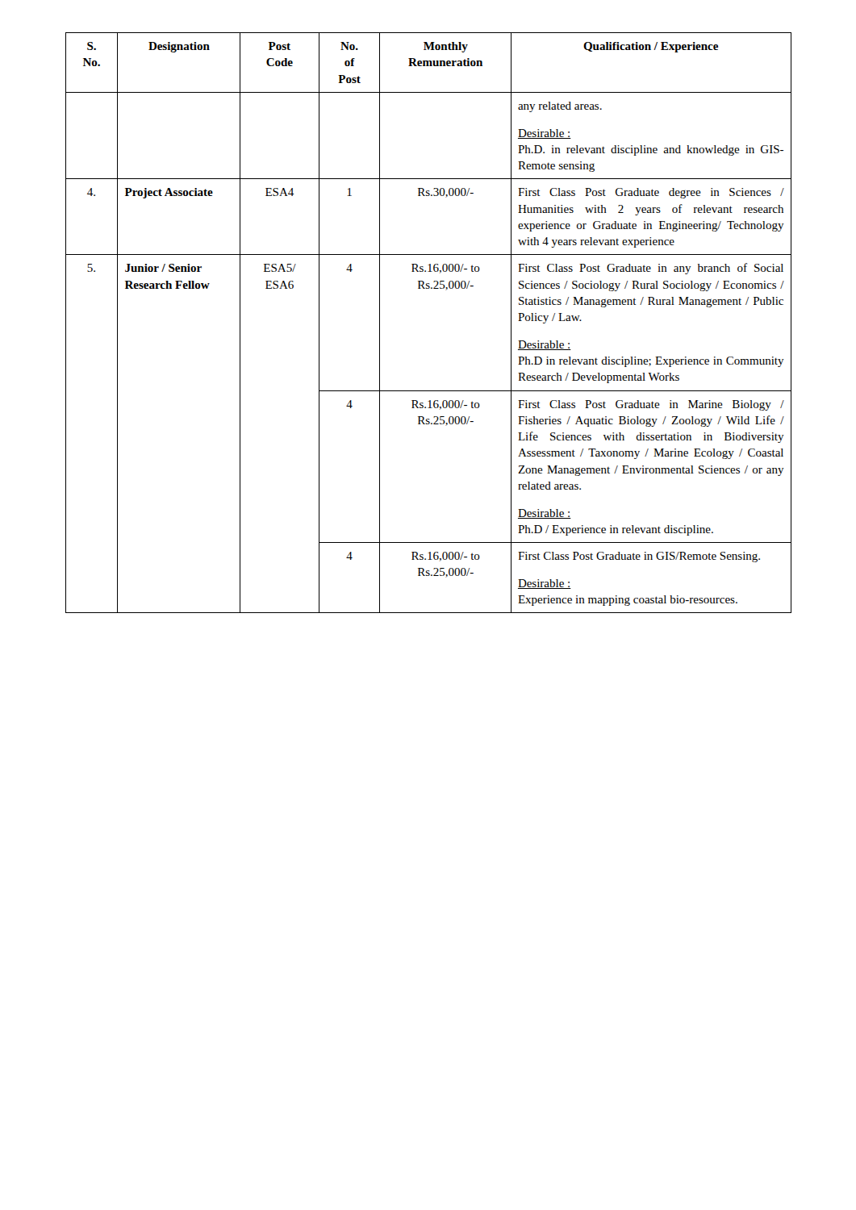| S. No. | Designation | Post Code | No. of Post | Monthly Remuneration | Qualification / Experience |
| --- | --- | --- | --- | --- | --- |
| | | | | | any related areas. Desirable : Ph.D. in relevant discipline and knowledge in GIS-Remote sensing |
| 4. | Project Associate | ESA4 | 1 | Rs.30,000/- | First Class Post Graduate degree in Sciences / Humanities with 2 years of relevant research experience or Graduate in Engineering/ Technology with 4 years relevant experience |
| 5. | Junior / Senior Research Fellow | ESA5/ ESA6 | 4 | Rs.16,000/- to Rs.25,000/- | First Class Post Graduate in any branch of Social Sciences / Sociology / Rural Sociology / Economics / Statistics / Management / Rural Management / Public Policy / Law. Desirable : Ph.D in relevant discipline; Experience in Community Research / Developmental Works |
| 4 | Rs.16,000/- to Rs.25,000/- | First Class Post Graduate in Marine Biology / Fisheries / Aquatic Biology / Zoology / Wild Life / Life Sciences with dissertation in Biodiversity Assessment / Taxonomy / Marine Ecology / Coastal Zone Management / Environmental Sciences / or any related areas. Desirable : Ph.D / Experience in relevant discipline. |
| 4 | Rs.16,000/- to Rs.25,000/- | First Class Post Graduate in GIS/Remote Sensing. Desirable : Experience in mapping coastal bio-resources. |